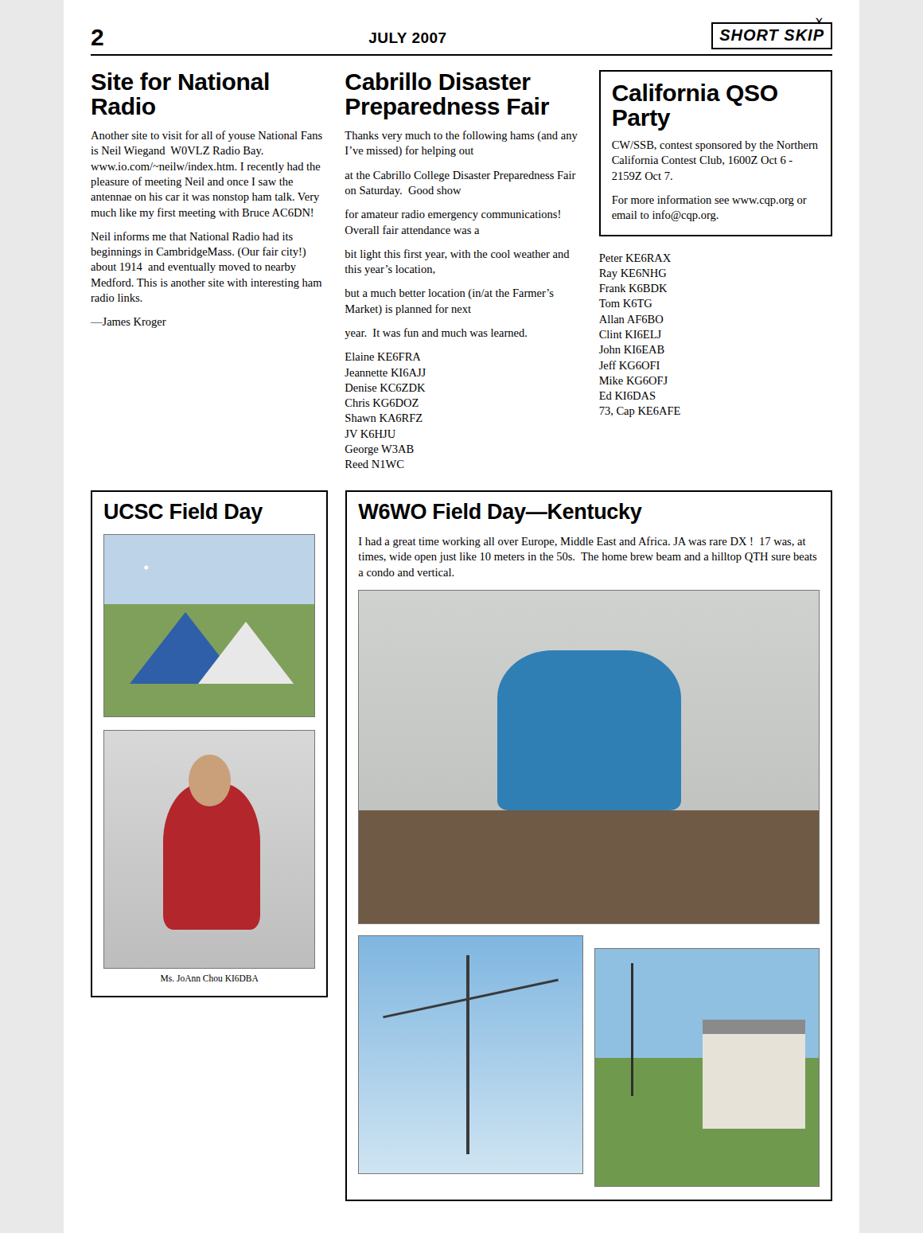2
JULY 2007
⋎SHORT SKIP
Site for National Radio
Another site to visit for all of youse National Fans is Neil Wiegand W0VLZ Radio Bay. www.io.com/~neilw/index.htm. I recently had the pleasure of meeting Neil and once I saw the antennae on his car it was nonstop ham talk. Very much like my first meeting with Bruce AC6DN!
Neil informs me that National Radio had its beginnings in CambridgeMass. (Our fair city!) about 1914 and eventually moved to nearby Medford. This is another site with interesting ham radio links.
—James Kroger
Cabrillo Disaster Preparedness Fair
Thanks very much to the following hams (and any I’ve missed) for helping out
at the Cabrillo College Disaster Preparedness Fair on Saturday. Good show
for amateur radio emergency communications! Overall fair attendance was a
bit light this first year, with the cool weather and this year’s location,
but a much better location (in/at the Farmer’s Market) is planned for next
year. It was fun and much was learned.
Elaine KE6FRA
Jeannette KI6AJJ
Denise KC6ZDK
Chris KG6DOZ
Shawn KA6RFZ
JV K6HJU
George W3AB
Reed N1WC
California QSO Party
CW/SSB, contest sponsored by the Northern California Contest Club, 1600Z Oct 6 - 2159Z Oct 7.
For more information see www.cqp.org or email to info@cqp.org.
Peter KE6RAX
Ray KE6NHG
Frank K6BDK
Tom K6TG
Allan AF6BO
Clint KI6ELJ
John KI6EAB
Jeff KG6OFI
Mike KG6OFJ
Ed KI6DAS
73, Cap KE6AFE
UCSC Field Day
Ms. JoAnn Chou KI6DBA
W6WO Field Day—Kentucky
I had a great time working all over Europe, Middle East and Africa. JA was rare DX ! 17 was, at times, wide open just like 10 meters in the 50s. The home brew beam and a hilltop QTH sure beats a condo and vertical.